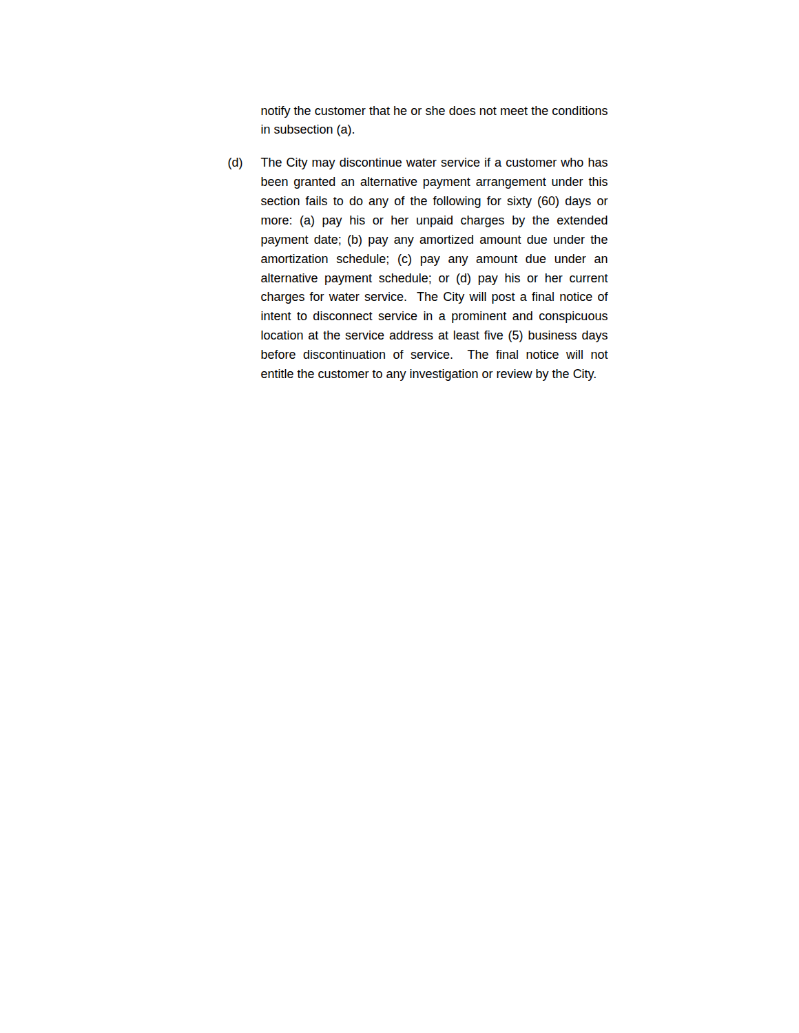notify the customer that he or she does not meet the conditions in subsection (a).
(d)
The City may discontinue water service if a customer who has been granted an alternative payment arrangement under this section fails to do any of the following for sixty (60) days or more: (a) pay his or her unpaid charges by the extended payment date; (b) pay any amortized amount due under the amortization schedule; (c) pay any amount due under an alternative payment schedule; or (d) pay his or her current charges for water service. The City will post a final notice of intent to disconnect service in a prominent and conspicuous location at the service address at least five (5) business days before discontinuation of service. The final notice will not entitle the customer to any investigation or review by the City.